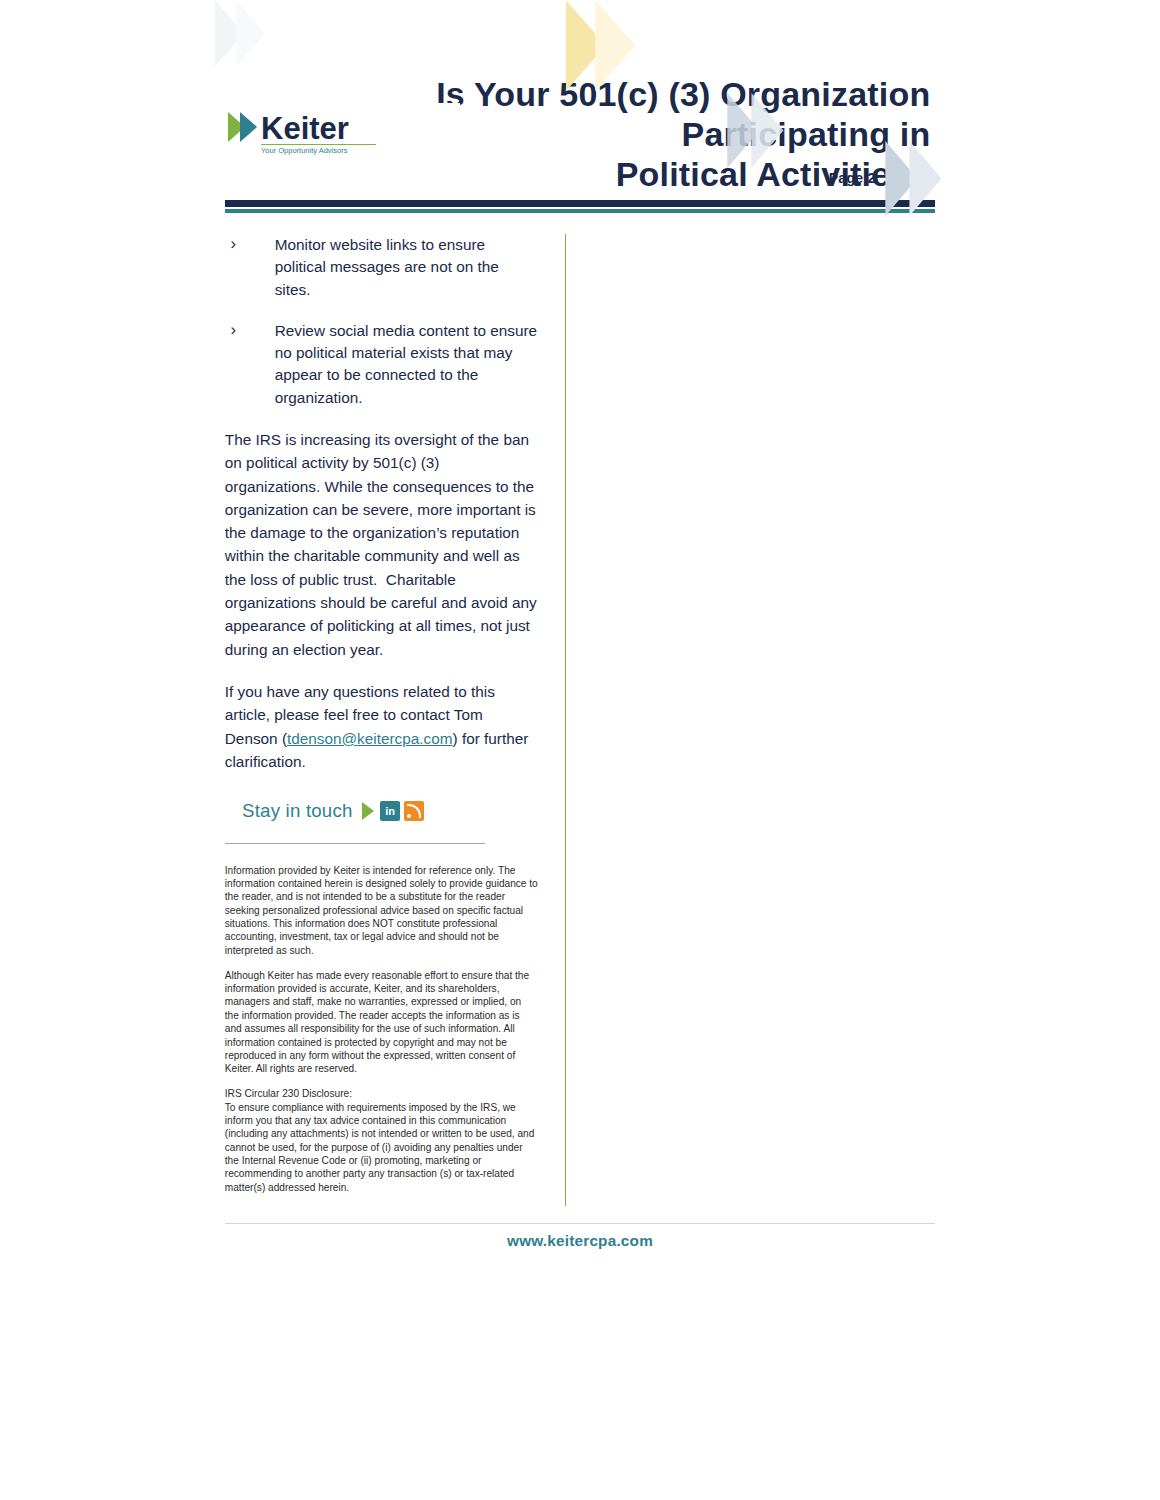Is Your 501(c) (3) Organization Participating in
Political Activities?
Keiter Your Opportunity Advisors
Page 2
Monitor website links to ensure political messages are not on the sites.
Review social media content to ensure no political material exists that may appear to be connected to the organization.
The IRS is increasing its oversight of the ban on political activity by 501(c) (3) organizations. While the consequences to the organization can be severe, more important is the damage to the organization’s reputation within the charitable community and well as the loss of public trust. Charitable organizations should be careful and avoid any appearance of politicking at all times, not just during an election year.
If you have any questions related to this article, please feel free to contact Tom Denson (tdenson@keitercpa.com) for further clarification.
Stay in touch in
Information provided by Keiter is intended for reference only. The information contained herein is designed solely to provide guidance to the reader, and is not intended to be a substitute for the reader seeking personalized professional advice based on specific factual situations. This information does NOT constitute professional accounting, investment, tax or legal advice and should not be interpreted as such.
Although Keiter has made every reasonable effort to ensure that the information provided is accurate, Keiter, and its shareholders, managers and staff, make no warranties, expressed or implied, on the information provided. The reader accepts the information as is and assumes all responsibility for the use of such information. All information contained is protected by copyright and may not be reproduced in any form without the expressed, written consent of Keiter. All rights are reserved.
IRS Circular 230 Disclosure:
To ensure compliance with requirements imposed by the IRS, we inform you that any tax advice contained in this communication (including any attachments) is not intended or written to be used, and cannot be used, for the purpose of (i) avoiding any penalties under the Internal Revenue Code or (ii) promoting, marketing or recommending to another party any transaction (s) or tax-related matter(s) addressed herein.
www.keitercpa.com